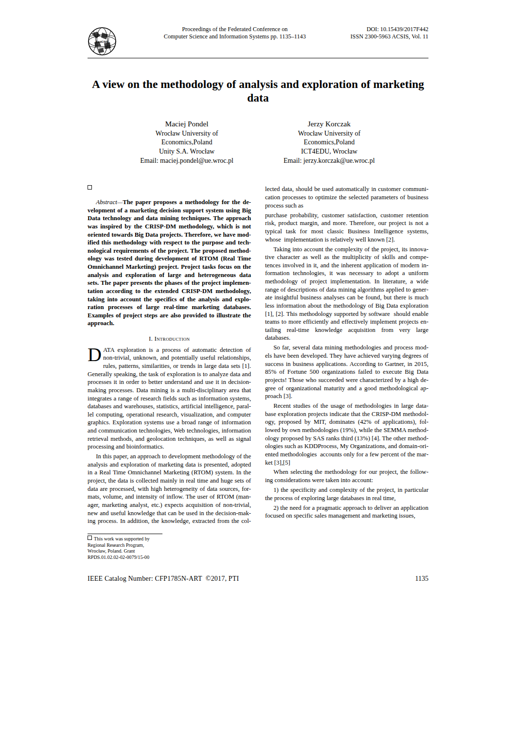FedCSIS
Proceedings of the Federated Conference on
Computer Science and Information Systems pp. 1135–1143
DOI: 10.15439/2017F442 ISSN 2300-5963 ACSIS, Vol. 11
A view on the methodology of analysis and exploration of marketing data
Maciej Pondel
Wrocław University of
Economics,Poland
Unity S.A. Wrocław
Email: maciej.pondel@ue.wroc.pl
Jerzy Korczak
Wrocław University of
Economics,Poland
ICT4EDU, Wrocław
Email: jerzy.korczak@ue.wroc.pl
Abstract—The paper proposes a methodology for the development of a marketing decision support system using Big Data technology and data mining techniques. The approach was inspired by the CRISP-DM methodology, which is not oriented towards Big Data projects. Therefore, we have modified this methodology with respect to the purpose and technological requirements of the project. The proposed methodology was tested during development of RTOM (Real Time Omnichannel Marketing) project. Project tasks focus on the analysis and exploration of large and heterogeneous data sets. The paper presents the phases of the project implementation according to the extended CRISP-DM methodology, taking into account the specifics of the analysis and exploration processes of large real-time marketing databases. Examples of project steps are also provided to illustrate the approach.
I. Introduction
DATA exploration is a process of automatic detection of non-trivial, unknown, and potentially useful relationships, rules, patterns, similarities, or trends in large data sets [1]. Generally speaking, the task of exploration is to analyze data and processes it in order to better understand and use it in decision-making processes. Data mining is a multi-disciplinary area that integrates a range of research fields such as information systems, databases and warehouses, statistics, artificial intelligence, parallel computing, operational research, visualization, and computer graphics. Exploration systems use a broad range of information and communication technologies, Web technologies, information retrieval methods, and geolocation techniques, as well as signal processing and bioinformatics.
In this paper, an approach to development methodology of the analysis and exploration of marketing data is presented, adopted in a Real Time Omnichannel Marketing (RTOM) system. In the project, the data is collected mainly in real time and huge sets of data are processed, with high heterogeneity of data sources, formats, volume, and intensity of inflow. The user of RTOM (manager, marketing analyst, etc.) expects acquisition of non-trivial, new and useful knowledge that can be used in the decision-making process. In addition, the knowledge, extracted from the collected data, should be used automatically in customer communication processes to optimize the selected parameters of business process such as
purchase probability, customer satisfaction, customer retention risk, product margin, and more. Therefore, our project is not a typical task for most classic Business Intelligence systems, whose implementation is relatively well known [2].
Taking into account the complexity of the project, its innovative character as well as the multiplicity of skills and competences involved in it, and the inherent application of modern information technologies, it was necessary to adopt a uniform methodology of project implementation. In literature, a wide range of descriptions of data mining algorithms applied to generate insightful business analyses can be found, but there is much less information about the methodology of Big Data exploration [1], [2]. This methodology supported by software should enable teams to more efficiently and effectively implement projects entailing real-time knowledge acquisition from very large databases.
So far, several data mining methodologies and process models have been developed. They have achieved varying degrees of success in business applications. According to Gartner, in 2015, 85% of Fortune 500 organizations failed to execute Big Data projects! Those who succeeded were characterized by a high degree of organizational maturity and a good methodological approach [3].
Recent studies of the usage of methodologies in large database exploration projects indicate that the CRISP-DM methodology, proposed by MIT, dominates (42% of applications), followed by own methodologies (19%), while the SEMMA methodology proposed by SAS ranks third (13%) [4]. The other methodologies such as KDDProcess, My Organizations, and domain-oriented methodologies accounts only for a few percent of the market [3],[5]
When selecting the methodology for our project, the following considerations were taken into account:
1) the specificity and complexity of the project, in particular the process of exploring large databases in real time,
2) the need for a pragmatic approach to deliver an application focused on specific sales management and marketing issues,
This work was supported by Regional Research Program, Wrocław, Poland. Grant RPDS.01.02.02-02-0079/15-00
IEEE Catalog Number: CFP1785N-ART ©2017, PTI
1135